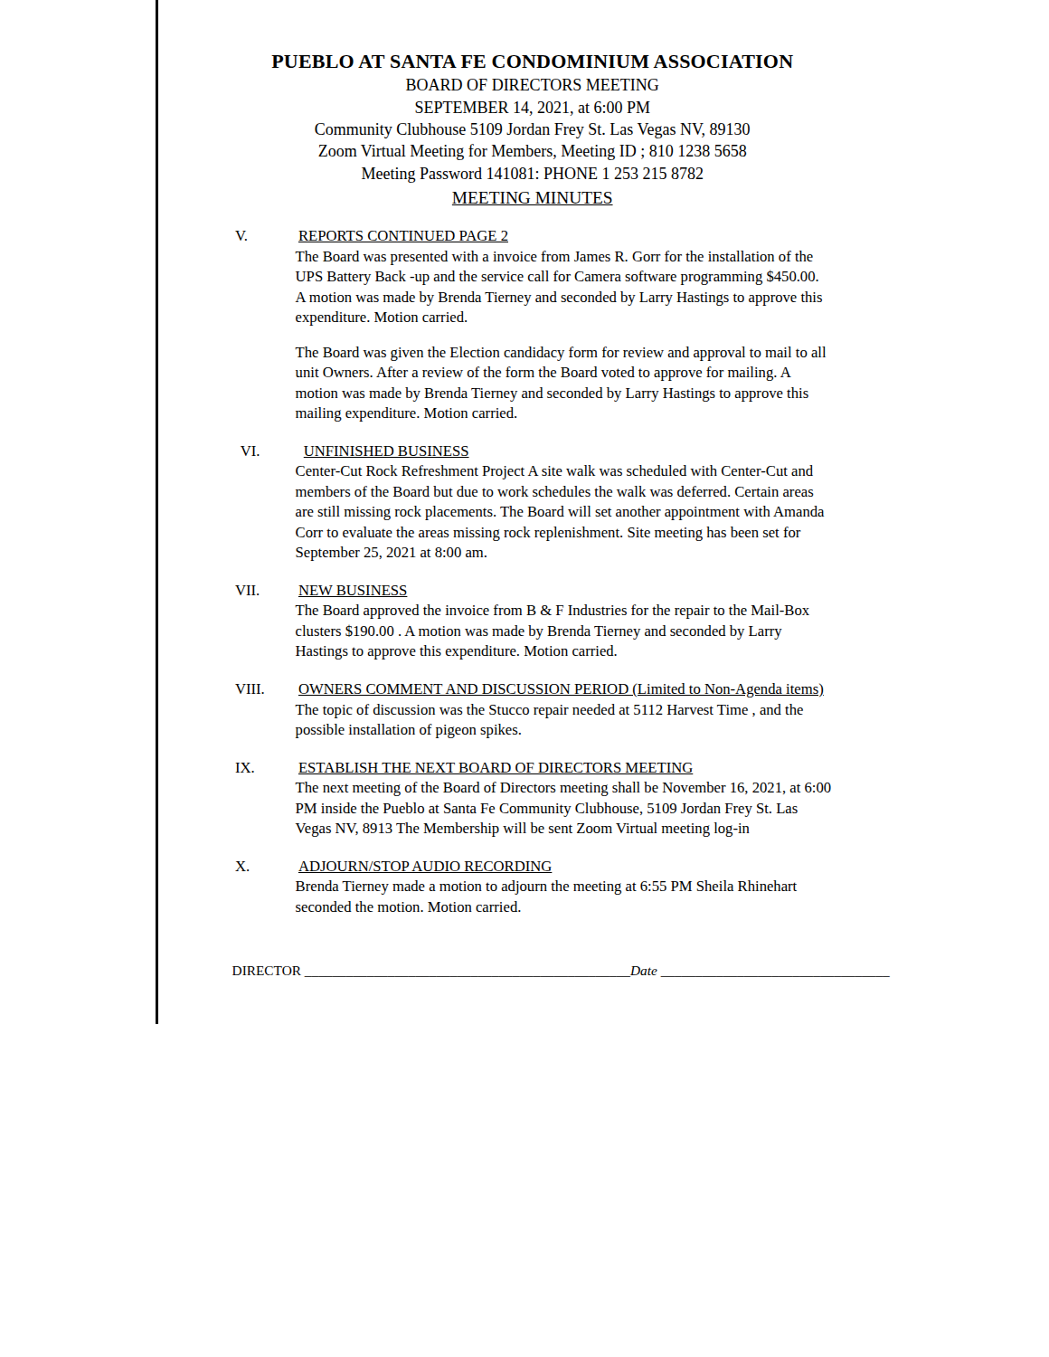PUEBLO AT SANTA FE CONDOMINIUM ASSOCIATION
BOARD OF DIRECTORS MEETING
SEPTEMBER 14, 2021, at 6:00 PM
Community Clubhouse 5109 Jordan Frey St. Las Vegas NV, 89130
Zoom Virtual Meeting for Members, Meeting ID ; 810 1238 5658
Meeting Password 141081: PHONE 1 253 215 8782
MEETING MINUTES
V.
REPORTS CONTINUED PAGE 2
The Board was presented with a invoice from James R. Gorr for the installation of the UPS Battery Back -up and the service call for Camera software programming $450.00. A motion was made by Brenda Tierney and seconded by Larry Hastings to approve this expenditure. Motion carried.
The Board was given the Election candidacy form for review and approval to mail to all unit Owners. After a review of the form the Board voted to approve for mailing. A motion was made by Brenda Tierney and seconded by Larry Hastings to approve this mailing expenditure. Motion carried.
VI.
UNFINISHED BUSINESS
Center-Cut Rock Refreshment Project A site walk was scheduled with Center-Cut and members of the Board but due to work schedules the walk was deferred. Certain areas are still missing rock placements. The Board will set another appointment with Amanda Corr to evaluate the areas missing rock replenishment. Site meeting has been set for September 25, 2021 at 8:00 am.
VII.
NEW BUSINESS
The Board approved the invoice from B & F Industries for the repair to the Mail-Box clusters $190.00 . A motion was made by Brenda Tierney and seconded by Larry Hastings to approve this expenditure. Motion carried.
VIII.
OWNERS COMMENT AND DISCUSSION PERIOD (Limited to Non-Agenda items)
The topic of discussion was the Stucco repair needed at 5112 Harvest Time , and the possible installation of pigeon spikes.
IX.
ESTABLISH THE NEXT BOARD OF DIRECTORS MEETING
The next meeting of the Board of Directors meeting shall be November 16, 2021, at 6:00 PM inside the Pueblo at Santa Fe Community Clubhouse, 5109 Jordan Frey St. Las Vegas NV, 8913 The Membership will be sent Zoom Virtual meeting log-in
X.
ADJOURN/STOP AUDIO RECORDING
Brenda Tierney made a motion to adjourn the meeting at 6:55 PM Sheila Rhinehart seconded the motion. Motion carried.
DIRECTOR _______________________________________________
Date _________________________________